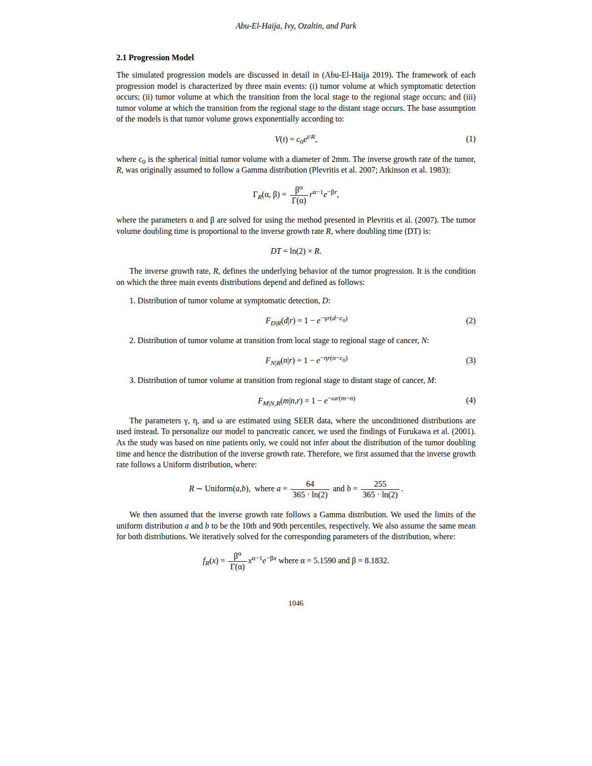Abu-El-Haija, Ivy, Ozaltin, and Park
2.1 Progression Model
The simulated progression models are discussed in detail in (Abu-El-Haija 2019). The framework of each progression model is characterized by three main events: (i) tumor volume at which symptomatic detection occurs; (ii) tumor volume at which the transition from the local stage to the regional stage occurs; and (iii) tumor volume at which the transition from the regional stage to the distant stage occurs. The base assumption of the models is that tumor volume grows exponentially according to:
V(t) = c0et/R, (1)
where c0 is the spherical initial tumor volume with a diameter of 2mm. The inverse growth rate of the tumor, R, was originally assumed to follow a Gamma distribution (Plevritis et al. 2007; Atkinson et al. 1983):
ΓR(α, β) = βα Γ(α) rα−1e−βr,
where the parameters α and β are solved for using the method presented in Plevritis et al. (2007). The tumor volume doubling time is proportional to the inverse growth rate R, where doubling time (DT) is:
DT = ln(2) × R.
The inverse growth rate, R, defines the underlying behavior of the tumor progression. It is the condition on which the three main events distributions depend and defined as follows:
Distribution of tumor volume at symptomatic detection, D:
FD|R(d|r) = 1 − e−γr(d−c0) (2)
Distribution of tumor volume at transition from local stage to regional stage of cancer, N:
FN|R(n|r) = 1 − e−ηr(n−c0) (3)
Distribution of tumor volume at transition from regional stage to distant stage of cancer, M:
FM|N,R(m|n,r) = 1 − e−ωr(m−n) (4)
The parameters γ, η, and ω are estimated using SEER data, where the unconditioned distributions are used instead. To personalize our model to pancreatic cancer, we used the findings of Furukawa et al. (2001). As the study was based on nine patients only, we could not infer about the distribution of the tumor doubling time and hence the distribution of the inverse growth rate. Therefore, we first assumed that the inverse growth rate follows a Uniform distribution, where:
R ∼ Uniform(a,b), where a = 64365 · ln(2) and b = 255365 · ln(2).
We then assumed that the inverse growth rate follows a Gamma distribution. We used the limits of the uniform distribution a and b to be the 10th and 90th percentiles, respectively. We also assume the same mean for both distributions. We iteratively solved for the corresponding parameters of the distribution, where:
fR(x) = βα Γ(α) xα−1e−βx where α = 5.1590 and β = 8.1832.
1046